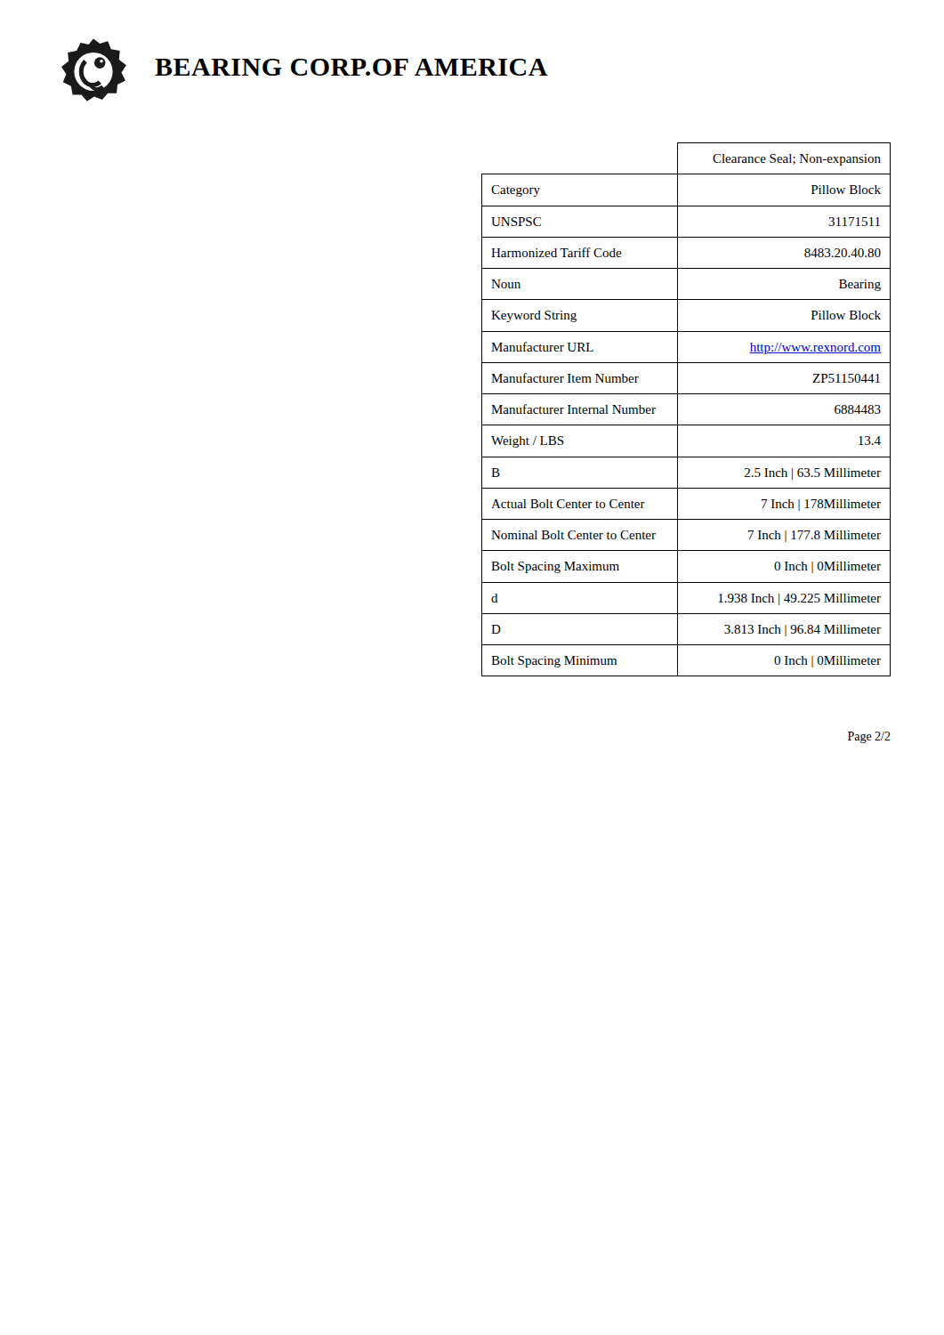BEARING CORP.OF AMERICA
| | Clearance Seal; Non-expansion |
| Category | Pillow Block |
| UNSPSC | 31171511 |
| Harmonized Tariff Code | 8483.20.40.80 |
| Noun | Bearing |
| Keyword String | Pillow Block |
| Manufacturer URL | http://www.rexnord.com |
| Manufacturer Item Number | ZP51150441 |
| Manufacturer Internal Number | 6884483 |
| Weight / LBS | 13.4 |
| B | 2.5 Inch / 63.5 Millimeter |
| Actual Bolt Center to Center | 7 Inch / 178Millimeter |
| Nominal Bolt Center to Center | 7 Inch / 177.8 Millimeter |
| Bolt Spacing Maximum | 0 Inch / 0Millimeter |
| d | 1.938 Inch / 49.225 Millimeter |
| D | 3.813 Inch / 96.84 Millimeter |
| Bolt Spacing Minimum | 0 Inch / 0Millimeter |
Page 2/2